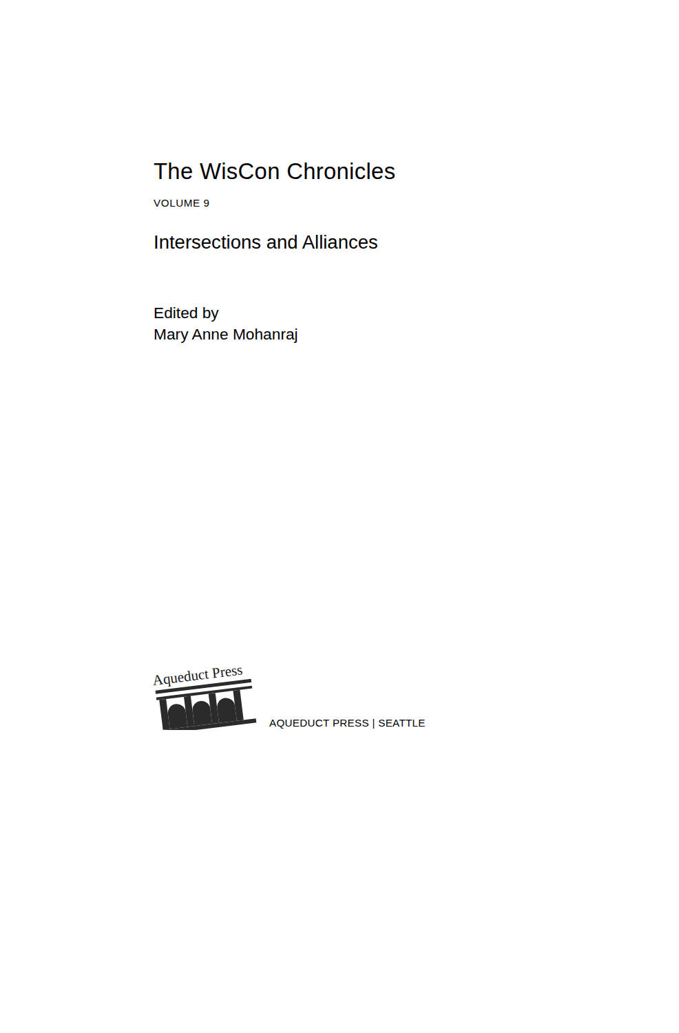The WisCon Chronicles
VOLUME 9
Intersections and Alliances
Edited by
Mary Anne Mohanraj
Aqueduct Press Aqueduct Press
AQUEDUCT PRESS | SEATTLE